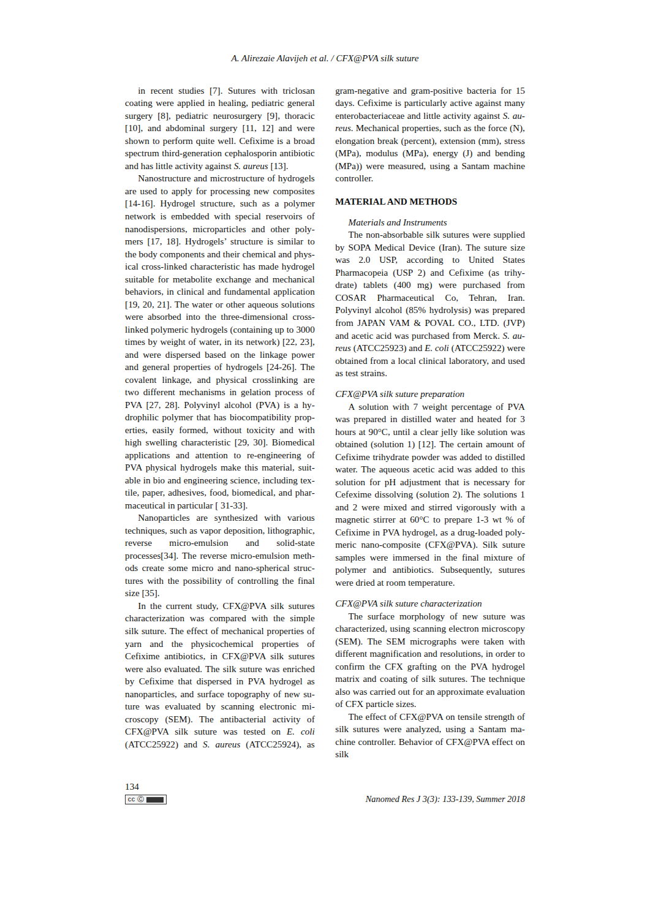A. Alirezaie Alavijeh et al. / CFX@PVA silk suture
in recent studies [7]. Sutures with triclosan coating were applied in healing, pediatric general surgery [8], pediatric neurosurgery [9], thoracic [10], and abdominal surgery [11, 12] and were shown to perform quite well. Cefixime is a broad spectrum third-generation cephalosporin antibiotic and has little activity against S. aureus [13].
Nanostructure and microstructure of hydrogels are used to apply for processing new composites [14-16]. Hydrogel structure, such as a polymer network is embedded with special reservoirs of nanodispersions, microparticles and other polymers [17, 18]. Hydrogels’ structure is similar to the body components and their chemical and physical cross-linked characteristic has made hydrogel suitable for metabolite exchange and mechanical behaviors, in clinical and fundamental application [19, 20, 21]. The water or other aqueous solutions were absorbed into the three-dimensional cross-linked polymeric hydrogels (containing up to 3000 times by weight of water, in its network) [22, 23], and were dispersed based on the linkage power and general properties of hydrogels [24-26]. The covalent linkage, and physical crosslinking are two different mechanisms in gelation process of PVA [27, 28]. Polyvinyl alcohol (PVA) is a hydrophilic polymer that has biocompatibility properties, easily formed, without toxicity and with high swelling characteristic [29, 30]. Biomedical applications and attention to re-engineering of PVA physical hydrogels make this material, suitable in bio and engineering science, including textile, paper, adhesives, food, biomedical, and pharmaceutical in particular [ 31-33].
Nanoparticles are synthesized with various techniques, such as vapor deposition, lithographic, reverse micro-emulsion and solid-state processes[34]. The reverse micro-emulsion methods create some micro and nano-spherical structures with the possibility of controlling the final size [35].
In the current study, CFX@PVA silk sutures characterization was compared with the simple silk suture. The effect of mechanical properties of yarn and the physicochemical properties of Cefixime antibiotics, in CFX@PVA silk sutures were also evaluated. The silk suture was enriched by Cefixime that dispersed in PVA hydrogel as nanoparticles, and surface topography of new suture was evaluated by scanning electronic microscopy (SEM). The antibacterial activity of CFX@PVA silk suture was tested on E. coli (ATCC25922) and S. aureus (ATCC25924), as gram-negative and gram-positive bacteria for 15 days. Cefixime is particularly active against many enterobacteriaceae and little activity against S. aureus. Mechanical properties, such as the force (N), elongation break (percent), extension (mm), stress (MPa), modulus (MPa), energy (J) and bending (MPa)) were measured, using a Santam machine controller.
Material and Methods
Materials and Instruments
The non-absorbable silk sutures were supplied by SOPA Medical Device (Iran). The suture size was 2.0 USP, according to United States Pharmacopeia (USP 2) and Cefixime (as trihydrate) tablets (400 mg) were purchased from COSAR Pharmaceutical Co, Tehran, Iran. Polyvinyl alcohol (85% hydrolysis) was prepared from JAPAN VAM & POVAL CO., LTD. (JVP) and acetic acid was purchased from Merck. S. aureus (ATCC25923) and E. coli (ATCC25922) were obtained from a local clinical laboratory, and used as test strains.
CFX@PVA silk suture preparation
A solution with 7 weight percentage of PVA was prepared in distilled water and heated for 3 hours at 90°C, until a clear jelly like solution was obtained (solution 1) [12]. The certain amount of Cefixime trihydrate powder was added to distilled water. The aqueous acetic acid was added to this solution for pH adjustment that is necessary for Cefexime dissolving (solution 2). The solutions 1 and 2 were mixed and stirred vigorously with a magnetic stirrer at 60°C to prepare 1-3 wt % of Cefixime in PVA hydrogel, as a drug-loaded polymeric nano-composite (CFX@PVA). Silk suture samples were immersed in the final mixture of polymer and antibiotics. Subsequently, sutures were dried at room temperature.
CFX@PVA silk suture characterization
The surface morphology of new suture was characterized, using scanning electron microscopy (SEM). The SEM micrographs were taken with different magnification and resolutions, in order to confirm the CFX grafting on the PVA hydrogel matrix and coating of silk sutures. The technique also was carried out for an approximate evaluation of CFX particle sizes.
The effect of CFX@PVA on tensile strength of silk sutures were analyzed, using a Santam machine controller. Behavior of CFX@PVA effect on silk
134
cc Ⓒ
Nanomed Res J 3(3): 133-139, Summer 2018